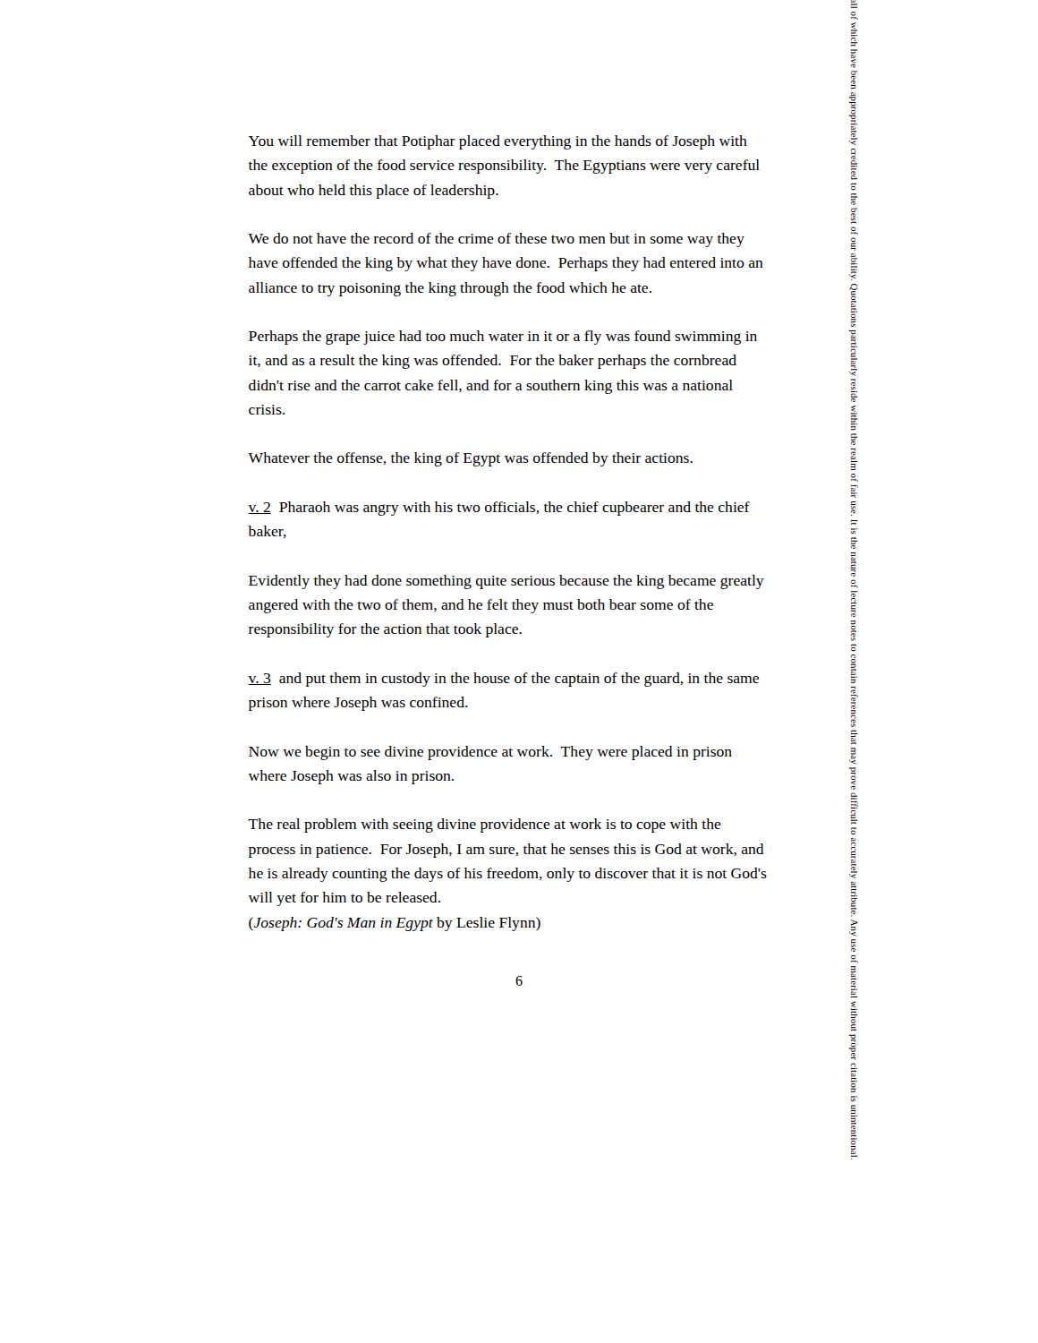Copyright © 2019 by Bible Teaching Resources by Don Anderson Ministries. The author's lecture notes incorporate quoted, paraphrased and summarized material from a variety of sources, all of which have been appropriately credited to the best of our ability. Quotations particularly reside within the realm of fair use. It is the nature of lecture notes to contain references that may prove difficult to accurately attribute. Any use of material without proper citation is unintentional.
You will remember that Potiphar placed everything in the hands of Joseph with the exception of the food service responsibility. The Egyptians were very careful about who held this place of leadership.
We do not have the record of the crime of these two men but in some way they have offended the king by what they have done. Perhaps they had entered into an alliance to try poisoning the king through the food which he ate.
Perhaps the grape juice had too much water in it or a fly was found swimming in it, and as a result the king was offended. For the baker perhaps the cornbread didn't rise and the carrot cake fell, and for a southern king this was a national crisis.
Whatever the offense, the king of Egypt was offended by their actions.
v. 2 Pharaoh was angry with his two officials, the chief cupbearer and the chief baker,
Evidently they had done something quite serious because the king became greatly angered with the two of them, and he felt they must both bear some of the responsibility for the action that took place.
v. 3 and put them in custody in the house of the captain of the guard, in the same prison where Joseph was confined.
Now we begin to see divine providence at work. They were placed in prison where Joseph was also in prison.
The real problem with seeing divine providence at work is to cope with the process in patience. For Joseph, I am sure, that he senses this is God at work, and he is already counting the days of his freedom, only to discover that it is not God's will yet for him to be released.
(Joseph: God's Man in Egypt by Leslie Flynn)
6